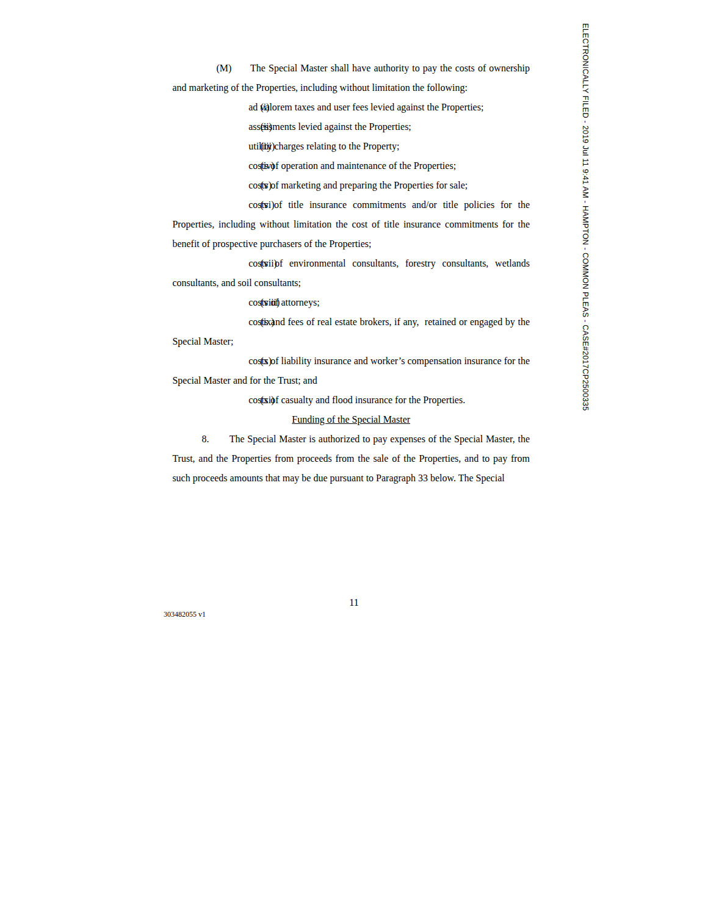ELECTRONICALLY FILED - 2019 Jul 11 9:41 AM - HAMPTON - COMMON PLEAS - CASE#2017CP2500335
(M) The Special Master shall have authority to pay the costs of ownership and marketing of the Properties, including without limitation the following:
(i) ad valorem taxes and user fees levied against the Properties;
(ii) assessments levied against the Properties;
(iii) utility charges relating to the Property;
(iv) costs of operation and maintenance of the Properties;
(v) costs of marketing and preparing the Properties for sale;
(vi) costs of title insurance commitments and/or title policies for the Properties, including without limitation the cost of title insurance commitments for the benefit of prospective purchasers of the Properties;
(vii) costs of environmental consultants, forestry consultants, wetlands consultants, and soil consultants;
(viii) costs of attorneys;
(ix) costs and fees of real estate brokers, if any, retained or engaged by the Special Master;
(x) costs of liability insurance and worker’s compensation insurance for the Special Master and for the Trust; and
(xi) costs of casualty and flood insurance for the Properties.
Funding of the Special Master
8. The Special Master is authorized to pay expenses of the Special Master, the Trust, and the Properties from proceeds from the sale of the Properties, and to pay from such proceeds amounts that may be due pursuant to Paragraph 33 below. The Special
11
303482055 v1